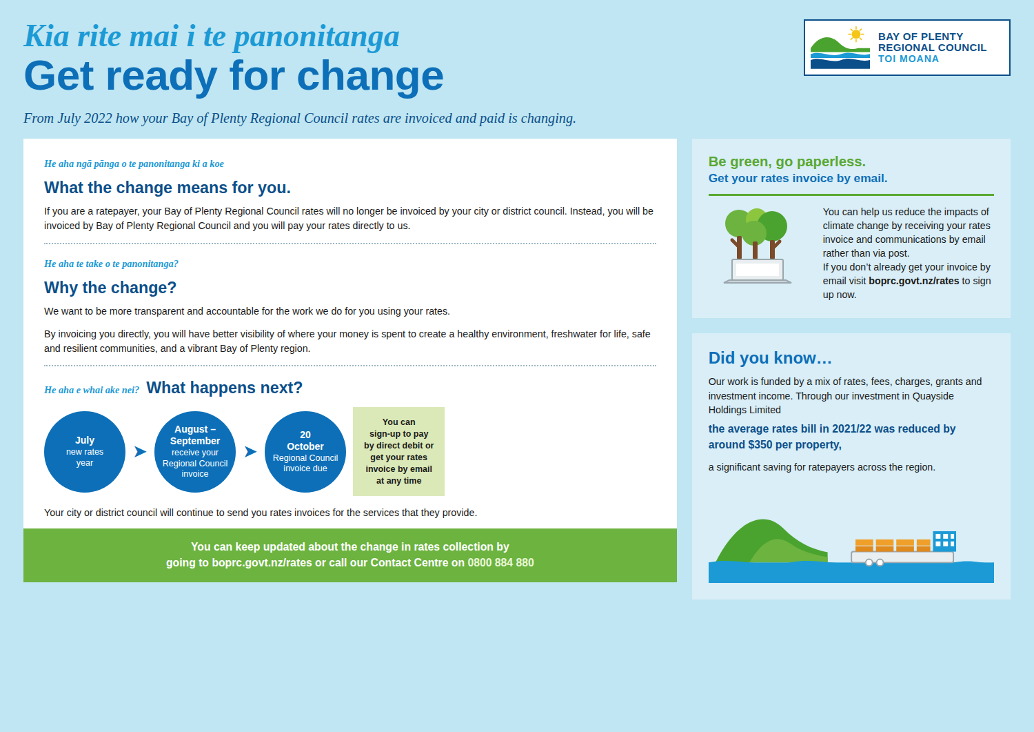Kia rite mai i te panonitanga
Get ready for change
BAY OF PLENTY
REGIONAL COUNCIL
TOI MOANA
From July 2022 how your Bay of Plenty Regional Council rates are invoiced and paid is changing.
He aha ngā pānga o te panonitanga ki a koe
What the change means for you.
If you are a ratepayer, your Bay of Plenty Regional Council rates will no longer be invoiced by your city or district council. Instead, you will be invoiced by Bay of Plenty Regional Council and you will pay your rates directly to us.
He aha te take o te panonitanga?
Why the change?
We want to be more transparent and accountable for the work we do for you using your rates.
By invoicing you directly, you will have better visibility of where your money is spent to create a healthy environment, freshwater for life, safe and resilient communities, and a vibrant Bay of Plenty region.
He aha e whai ake nei?
What happens next?
Julynew rates
year
➤
August –
Septemberreceive your
Regional Council
invoice
➤
20
October Regional Council
invoice due
You can
sign-up to pay
by direct debit or
get your rates
invoice by email
at any time
Your city or district council will continue to send you rates invoices for the services that they provide.
You can keep updated about the change in rates collection by
going to boprc.govt.nz/rates or call our Contact Centre on 0800 884 880
Be green, go paperless.
Get your rates invoice by email.
You can help us reduce the impacts of climate change by receiving your rates invoice and communications by email rather than via post.
If you don’t already get your invoice by email visit boprc.govt.nz/rates to sign up now.
Did you know…
Our work is funded by a mix of rates, fees, charges, grants and investment income. Through our investment in Quayside Holdings Limited the average rates bill in 2021/22 was reduced by around $350 per property,
a significant saving for ratepayers across the region.